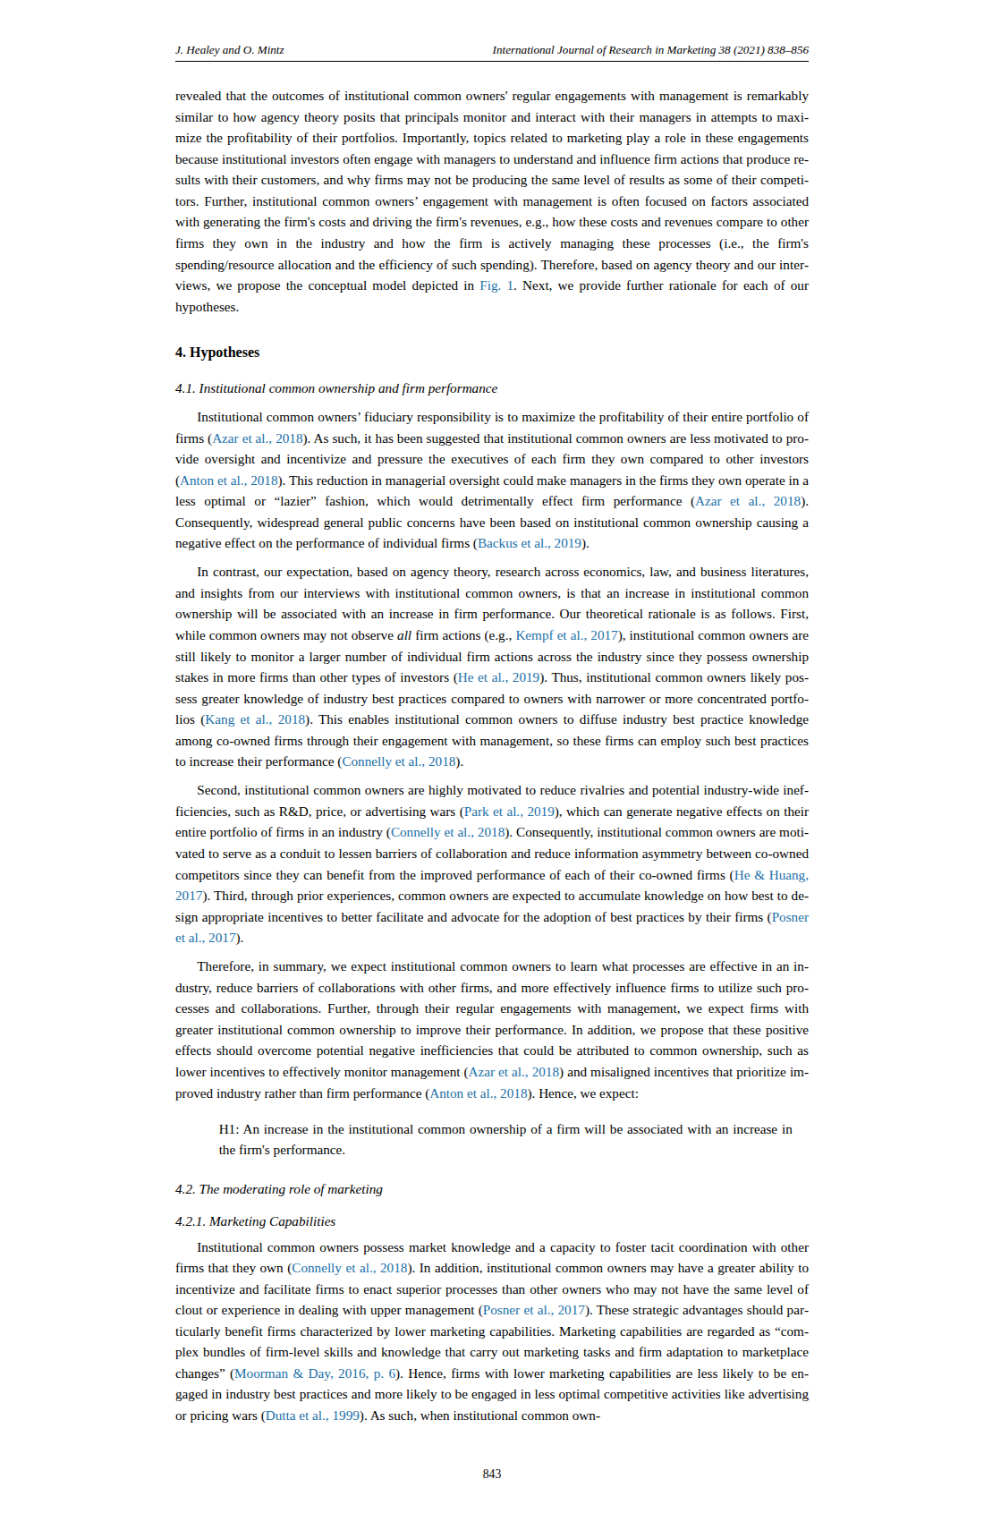J. Healey and O. Mintz International Journal of Research in Marketing 38 (2021) 838–856
revealed that the outcomes of institutional common owners' regular engagements with management is remarkably similar to how agency theory posits that principals monitor and interact with their managers in attempts to maximize the profitability of their portfolios. Importantly, topics related to marketing play a role in these engagements because institutional investors often engage with managers to understand and influence firm actions that produce results with their customers, and why firms may not be producing the same level of results as some of their competitors. Further, institutional common owners’ engagement with management is often focused on factors associated with generating the firm's costs and driving the firm's revenues, e.g., how these costs and revenues compare to other firms they own in the industry and how the firm is actively managing these processes (i.e., the firm's spending/resource allocation and the efficiency of such spending). Therefore, based on agency theory and our interviews, we propose the conceptual model depicted in Fig. 1. Next, we provide further rationale for each of our hypotheses.
4. Hypotheses
4.1. Institutional common ownership and firm performance
Institutional common owners’ fiduciary responsibility is to maximize the profitability of their entire portfolio of firms (Azar et al., 2018). As such, it has been suggested that institutional common owners are less motivated to provide oversight and incentivize and pressure the executives of each firm they own compared to other investors (Anton et al., 2018). This reduction in managerial oversight could make managers in the firms they own operate in a less optimal or “lazier” fashion, which would detrimentally effect firm performance (Azar et al., 2018). Consequently, widespread general public concerns have been based on institutional common ownership causing a negative effect on the performance of individual firms (Backus et al., 2019).
In contrast, our expectation, based on agency theory, research across economics, law, and business literatures, and insights from our interviews with institutional common owners, is that an increase in institutional common ownership will be associated with an increase in firm performance. Our theoretical rationale is as follows. First, while common owners may not observe all firm actions (e.g., Kempf et al., 2017), institutional common owners are still likely to monitor a larger number of individual firm actions across the industry since they possess ownership stakes in more firms than other types of investors (He et al., 2019). Thus, institutional common owners likely possess greater knowledge of industry best practices compared to owners with narrower or more concentrated portfolios (Kang et al., 2018). This enables institutional common owners to diffuse industry best practice knowledge among co-owned firms through their engagement with management, so these firms can employ such best practices to increase their performance (Connelly et al., 2018).
Second, institutional common owners are highly motivated to reduce rivalries and potential industry-wide inefficiencies, such as R&D, price, or advertising wars (Park et al., 2019), which can generate negative effects on their entire portfolio of firms in an industry (Connelly et al., 2018). Consequently, institutional common owners are motivated to serve as a conduit to lessen barriers of collaboration and reduce information asymmetry between co-owned competitors since they can benefit from the improved performance of each of their co-owned firms (He & Huang, 2017). Third, through prior experiences, common owners are expected to accumulate knowledge on how best to design appropriate incentives to better facilitate and advocate for the adoption of best practices by their firms (Posner et al., 2017).
Therefore, in summary, we expect institutional common owners to learn what processes are effective in an industry, reduce barriers of collaborations with other firms, and more effectively influence firms to utilize such processes and collaborations. Further, through their regular engagements with management, we expect firms with greater institutional common ownership to improve their performance. In addition, we propose that these positive effects should overcome potential negative inefficiencies that could be attributed to common ownership, such as lower incentives to effectively monitor management (Azar et al., 2018) and misaligned incentives that prioritize improved industry rather than firm performance (Anton et al., 2018). Hence, we expect:
H1: An increase in the institutional common ownership of a firm will be associated with an increase in the firm's performance.
4.2. The moderating role of marketing
4.2.1. Marketing Capabilities
Institutional common owners possess market knowledge and a capacity to foster tacit coordination with other firms that they own (Connelly et al., 2018). In addition, institutional common owners may have a greater ability to incentivize and facilitate firms to enact superior processes than other owners who may not have the same level of clout or experience in dealing with upper management (Posner et al., 2017). These strategic advantages should particularly benefit firms characterized by lower marketing capabilities. Marketing capabilities are regarded as “complex bundles of firm-level skills and knowledge that carry out marketing tasks and firm adaptation to marketplace changes” (Moorman & Day, 2016, p. 6). Hence, firms with lower marketing capabilities are less likely to be engaged in industry best practices and more likely to be engaged in less optimal competitive activities like advertising or pricing wars (Dutta et al., 1999). As such, when institutional common own-
843